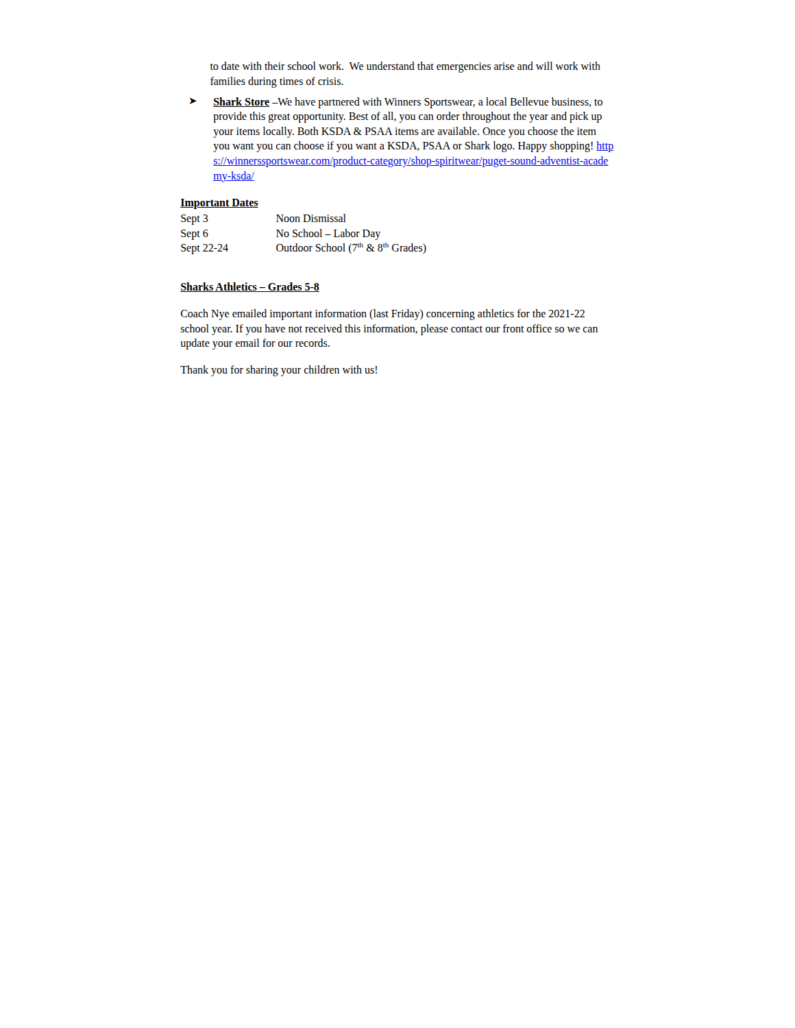to date with their school work. We understand that emergencies arise and will work with families during times of crisis.
Shark Store –We have partnered with Winners Sportswear, a local Bellevue business, to provide this great opportunity. Best of all, you can order throughout the year and pick up your items locally. Both KSDA & PSAA items are available. Once you choose the item you want you can choose if you want a KSDA, PSAA or Shark logo. Happy shopping! https://winnerssportswear.com/product-category/shop-spiritwear/puget-sound-adventist-academy-ksda/
Important Dates
| Sept 3 | Noon Dismissal |
| Sept 6 | No School – Labor Day |
| Sept 22-24 | Outdoor School (7 th & 8 th Grades) |
Sharks Athletics – Grades 5-8
Coach Nye emailed important information (last Friday) concerning athletics for the 2021-22 school year. If you have not received this information, please contact our front office so we can update your email for our records.
Thank you for sharing your children with us!